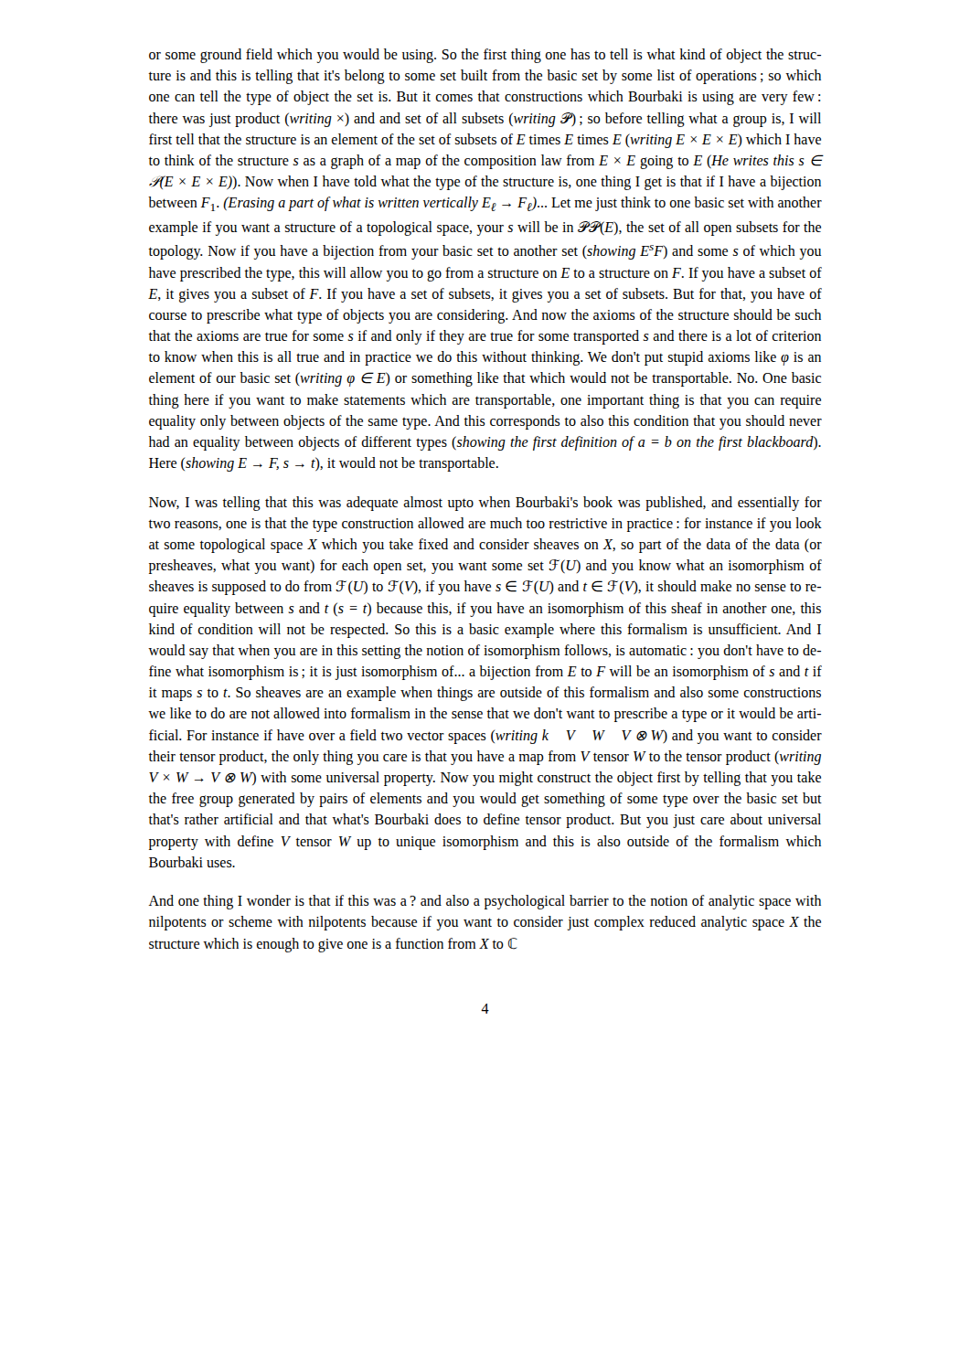or some ground field which you would be using. So the first thing one has to tell is what kind of object the structure is and this is telling that it's belong to some set built from the basic set by some list of operations ; so which one can tell the type of object the set is. But it comes that constructions which Bourbaki is using are very few : there was just product (writing ×) and and set of all subsets (writing 𝒫) ; so before telling what a group is, I will first tell that the structure is an element of the set of subsets of E times E times E (writing E × E × E) which I have to think of the structure s as a graph of a map of the composition law from E × E going to E (He writes this s ∈ 𝒫(E × E × E)). Now when I have told what the type of the structure is, one thing I get is that if I have a bijection between F1. (Erasing a part of what is written vertically Eℓ → Fℓ)... Let me just think to one basic set with another example if you want a structure of a topological space, your s will be in 𝒫𝒫(E), the set of all open subsets for the topology. Now if you have a bijection from your basic set to another set (showing EsF) and some s of which you have prescribed the type, this will allow you to go from a structure on E to a structure on F. If you have a subset of E, it gives you a subset of F. If you have a set of subsets, it gives you a set of subsets. But for that, you have of course to prescribe what type of objects you are considering. And now the axioms of the structure should be such that the axioms are true for some s if and only if they are true for some transported s and there is a lot of criterion to know when this is all true and in practice we do this without thinking. We don't put stupid axioms like φ is an element of our basic set (writing φ ∈ E) or something like that which would not be transportable. No. One basic thing here if you want to make statements which are transportable, one important thing is that you can require equality only between objects of the same type. And this corresponds to also this condition that you should never had an equality between objects of different types (showing the first definition of a = b on the first blackboard). Here (showing E → F, s → t), it would not be transportable.
Now, I was telling that this was adequate almost upto when Bourbaki's book was published, and essentially for two reasons, one is that the type construction allowed are much too restrictive in practice : for instance if you look at some topological space X which you take fixed and consider sheaves on X, so part of the data of the data (or presheaves, what you want) for each open set, you want some set ℱ(U) and you know what an isomorphism of sheaves is supposed to do from ℱ(U) to ℱ(V), if you have s ∈ ℱ(U) and t ∈ ℱ(V), it should make no sense to require equality between s and t (s = t) because this, if you have an isomorphism of this sheaf in another one, this kind of condition will not be respected. So this is a basic example where this formalism is unsufficient. And I would say that when you are in this setting the notion of isomorphism follows, is automatic : you don't have to define what isomorphism is ; it is just isomorphism of... a bijection from E to F will be an isomorphism of s and t if it maps s to t. So sheaves are an example when things are outside of this formalism and also some constructions we like to do are not allowed into formalism in the sense that we don't want to prescribe a type or it would be artificial. For instance if have over a field two vector spaces (writing k V W V ⊗ W) and you want to consider their tensor product, the only thing you care is that you have a map from V tensor W to the tensor product (writing V × W → V ⊗ W) with some universal property. Now you might construct the object first by telling that you take the free group generated by pairs of elements and you would get something of some type over the basic set but that's rather artificial and that what's Bourbaki does to define tensor product. But you just care about universal property with define V tensor W up to unique isomorphism and this is also outside of the formalism which Bourbaki uses.
And one thing I wonder is that if this was a ? and also a psychological barrier to the notion of analytic space with nilpotents or scheme with nilpotents because if you want to consider just complex reduced analytic space X the structure which is enough to give one is a function from X to ℂ
4